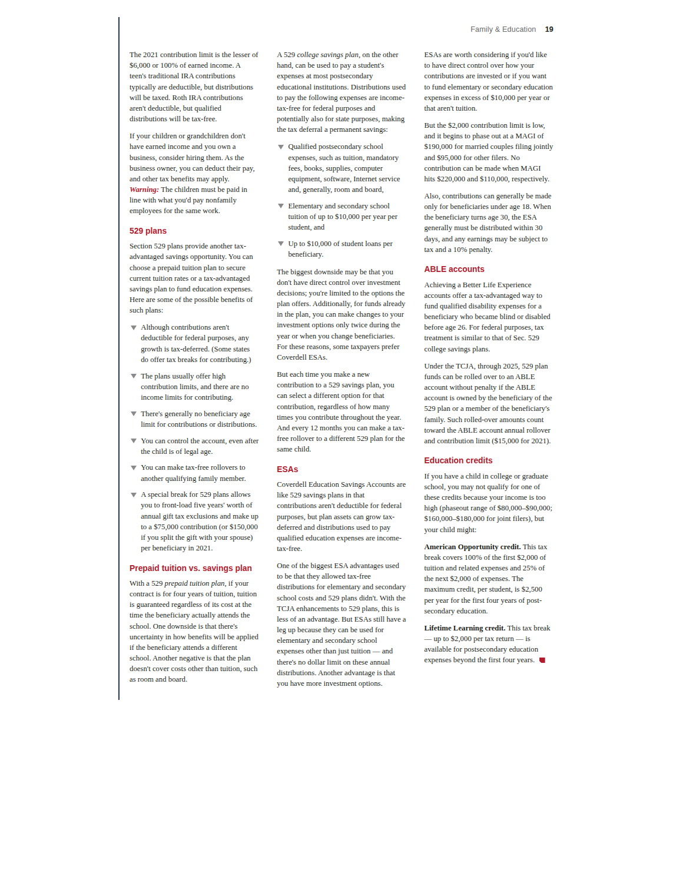Family & Education 19
The 2021 contribution limit is the lesser of $6,000 or 100% of earned income. A teen's traditional IRA contributions typically are deductible, but distributions will be taxed. Roth IRA contributions aren't deductible, but qualified distributions will be tax-free.
If your children or grandchildren don't have earned income and you own a business, consider hiring them. As the business owner, you can deduct their pay, and other tax benefits may apply. Warning: The children must be paid in line with what you'd pay nonfamily employees for the same work.
529 plans
Section 529 plans provide another tax-advantaged savings opportunity. You can choose a prepaid tuition plan to secure current tuition rates or a tax-advantaged savings plan to fund education expenses. Here are some of the possible benefits of such plans:
Although contributions aren't deductible for federal purposes, any growth is tax-deferred. (Some states do offer tax breaks for contributing.)
The plans usually offer high contribution limits, and there are no income limits for contributing.
There's generally no beneficiary age limit for contributions or distributions.
You can control the account, even after the child is of legal age.
You can make tax-free rollovers to another qualifying family member.
A special break for 529 plans allows you to front-load five years' worth of annual gift tax exclusions and make up to a $75,000 contribution (or $150,000 if you split the gift with your spouse) per beneficiary in 2021.
Prepaid tuition vs. savings plan
With a 529 prepaid tuition plan, if your contract is for four years of tuition, tuition is guaranteed regardless of its cost at the time the beneficiary actually attends the school. One downside is that there's uncertainty in how benefits will be applied if the beneficiary attends a different school. Another negative is that the plan doesn't cover costs other than tuition, such as room and board.
A 529 college savings plan, on the other hand, can be used to pay a student's expenses at most postsecondary educational institutions. Distributions used to pay the following expenses are income-tax-free for federal purposes and potentially also for state purposes, making the tax deferral a permanent savings:
Qualified postsecondary school expenses, such as tuition, mandatory fees, books, supplies, computer equipment, software, Internet service and, generally, room and board,
Elementary and secondary school tuition of up to $10,000 per year per student, and
Up to $10,000 of student loans per beneficiary.
The biggest downside may be that you don't have direct control over investment decisions; you're limited to the options the plan offers. Additionally, for funds already in the plan, you can make changes to your investment options only twice during the year or when you change beneficiaries. For these reasons, some taxpayers prefer Coverdell ESAs.
But each time you make a new contribution to a 529 savings plan, you can select a different option for that contribution, regardless of how many times you contribute throughout the year. And every 12 months you can make a tax-free rollover to a different 529 plan for the same child.
ESAs
Coverdell Education Savings Accounts are like 529 savings plans in that contributions aren't deductible for federal purposes, but plan assets can grow tax-deferred and distributions used to pay qualified education expenses are income-tax-free.
One of the biggest ESA advantages used to be that they allowed tax-free distributions for elementary and secondary school costs and 529 plans didn't. With the TCJA enhancements to 529 plans, this is less of an advantage. But ESAs still have a leg up because they can be used for elementary and secondary school expenses other than just tuition — and there's no dollar limit on these annual distributions. Another advantage is that you have more investment options.
ESAs are worth considering if you'd like to have direct control over how your contributions are invested or if you want to fund elementary or secondary education expenses in excess of $10,000 per year or that aren't tuition.
But the $2,000 contribution limit is low, and it begins to phase out at a MAGI of $190,000 for married couples filing jointly and $95,000 for other filers. No contribution can be made when MAGI hits $220,000 and $110,000, respectively.
Also, contributions can generally be made only for beneficiaries under age 18. When the beneficiary turns age 30, the ESA generally must be distributed within 30 days, and any earnings may be subject to tax and a 10% penalty.
ABLE accounts
Achieving a Better Life Experience accounts offer a tax-advantaged way to fund qualified disability expenses for a beneficiary who became blind or disabled before age 26. For federal purposes, tax treatment is similar to that of Sec. 529 college savings plans.
Under the TCJA, through 2025, 529 plan funds can be rolled over to an ABLE account without penalty if the ABLE account is owned by the beneficiary of the 529 plan or a member of the beneficiary's family. Such rolled-over amounts count toward the ABLE account annual rollover and contribution limit ($15,000 for 2021).
Education credits
If you have a child in college or graduate school, you may not qualify for one of these credits because your income is too high (phaseout range of $80,000–$90,000; $160,000–$180,000 for joint filers), but your child might:
American Opportunity credit. This tax break covers 100% of the first $2,000 of tuition and related expenses and 25% of the next $2,000 of expenses. The maximum credit, per student, is $2,500 per year for the first four years of post-secondary education.
Lifetime Learning credit. This tax break — up to $2,000 per tax return — is available for postsecondary education expenses beyond the first four years.